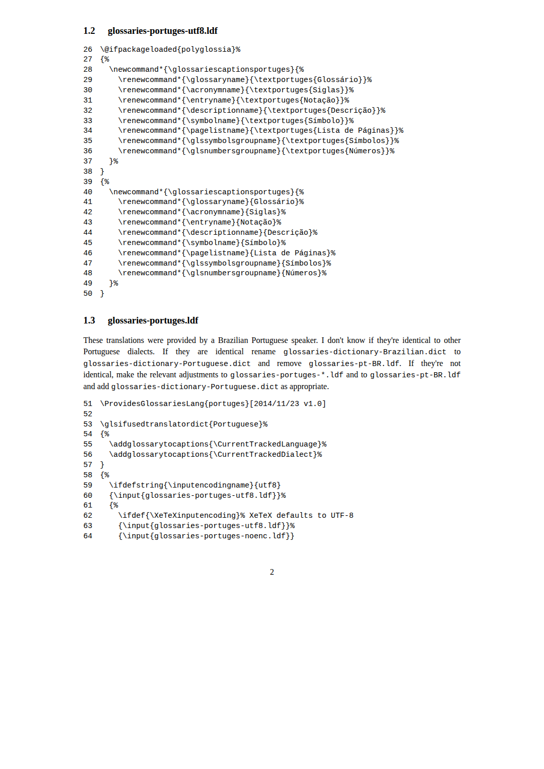1.2glossaries-portuges-utf8.ldf
26\@ifpackageloaded{polyglossia}% 27{% 28 \newcommand*{\glossariescaptionsportuges}{% 29 \renewcommand*{\glossaryname}{\textportuges{Glossário}}% 30 \renewcommand*{\acronymname}{\textportuges{Siglas}}% 31 \renewcommand*{\entryname}{\textportuges{Notação}}% 32 \renewcommand*{\descriptionname}{\textportuges{Descrição}}% 33 \renewcommand*{\symbolname}{\textportuges{Símbolo}}% 34 \renewcommand*{\pagelistname}{\textportuges{Lista de Páginas}}% 35 \renewcommand*{\glssymbolsgroupname}{\textportuges{Símbolos}}% 36 \renewcommand*{\glsnumbersgroupname}{\textportuges{Números}}% 37 }% 38} 39{% 40 \newcommand*{\glossariescaptionsportuges}{% 41 \renewcommand*{\glossaryname}{Glossário}% 42 \renewcommand*{\acronymname}{Siglas}% 43 \renewcommand*{\entryname}{Notação}% 44 \renewcommand*{\descriptionname}{Descrição}% 45 \renewcommand*{\symbolname}{Símbolo}% 46 \renewcommand*{\pagelistname}{Lista de Páginas}% 47 \renewcommand*{\glssymbolsgroupname}{Símbolos}% 48 \renewcommand*{\glsnumbersgroupname}{Números}% 49 }% 50}
1.3glossaries-portuges.ldf
These translations were provided by a Brazilian Portuguese speaker. I don't know if they're identical to other Portuguese dialects. If they are identical rename glossaries-dictionary-Brazilian.dict to glossaries-dictionary-Portuguese.dict and remove glossaries-pt-BR.ldf. If they're not identical, make the relevant adjustments to glossaries-portuges-*.ldf and to glossaries-pt-BR.ldf and add glossaries-dictionary-Portuguese.dict as appropriate.
51\ProvidesGlossariesLang{portuges}[2014/11/23 v1.0] 52 53\glsifusedtranslatordict{Portuguese}% 54{% 55 \addglossarytocaptions{\CurrentTrackedLanguage}% 56 \addglossarytocaptions{\CurrentTrackedDialect}% 57} 58{% 59 \ifdefstring{\inputencodingname}{utf8} 60 {\input{glossaries-portuges-utf8.ldf}}% 61 {% 62 \ifdef{\XeTeXinputencoding}% XeTeX defaults to UTF-8 63 {\input{glossaries-portuges-utf8.ldf}}% 64 {\input{glossaries-portuges-noenc.ldf}}
2